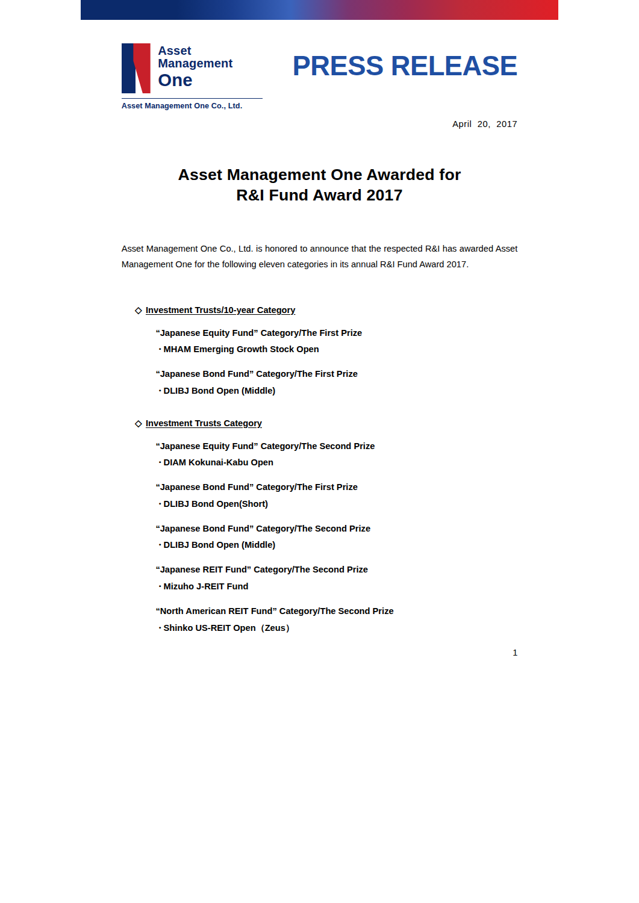Asset
Management
One
Asset Management One Co., Ltd.
PRESS RELEASE
April 20, 2017
Asset Management One Awarded for
R&I Fund Award 2017
Asset Management One Co., Ltd. is honored to announce that the respected R&I has awarded Asset Management One for the following eleven categories in its annual R&I Fund Award 2017.
◇Investment Trusts/10-year Category
“Japanese Equity Fund” Category/The First Prize
・MHAM Emerging Growth Stock Open
“Japanese Bond Fund” Category/The First Prize
・DLIBJ Bond Open (Middle)
◇Investment Trusts Category
“Japanese Equity Fund” Category/The Second Prize
・DIAM Kokunai-Kabu Open
“Japanese Bond Fund” Category/The First Prize
・DLIBJ Bond Open(Short)
“Japanese Bond Fund” Category/The Second Prize
・DLIBJ Bond Open (Middle)
“Japanese REIT Fund” Category/The Second Prize
・Mizuho J-REIT Fund
“North American REIT Fund” Category/The Second Prize
・Shinko US-REIT Open（Zeus）
1